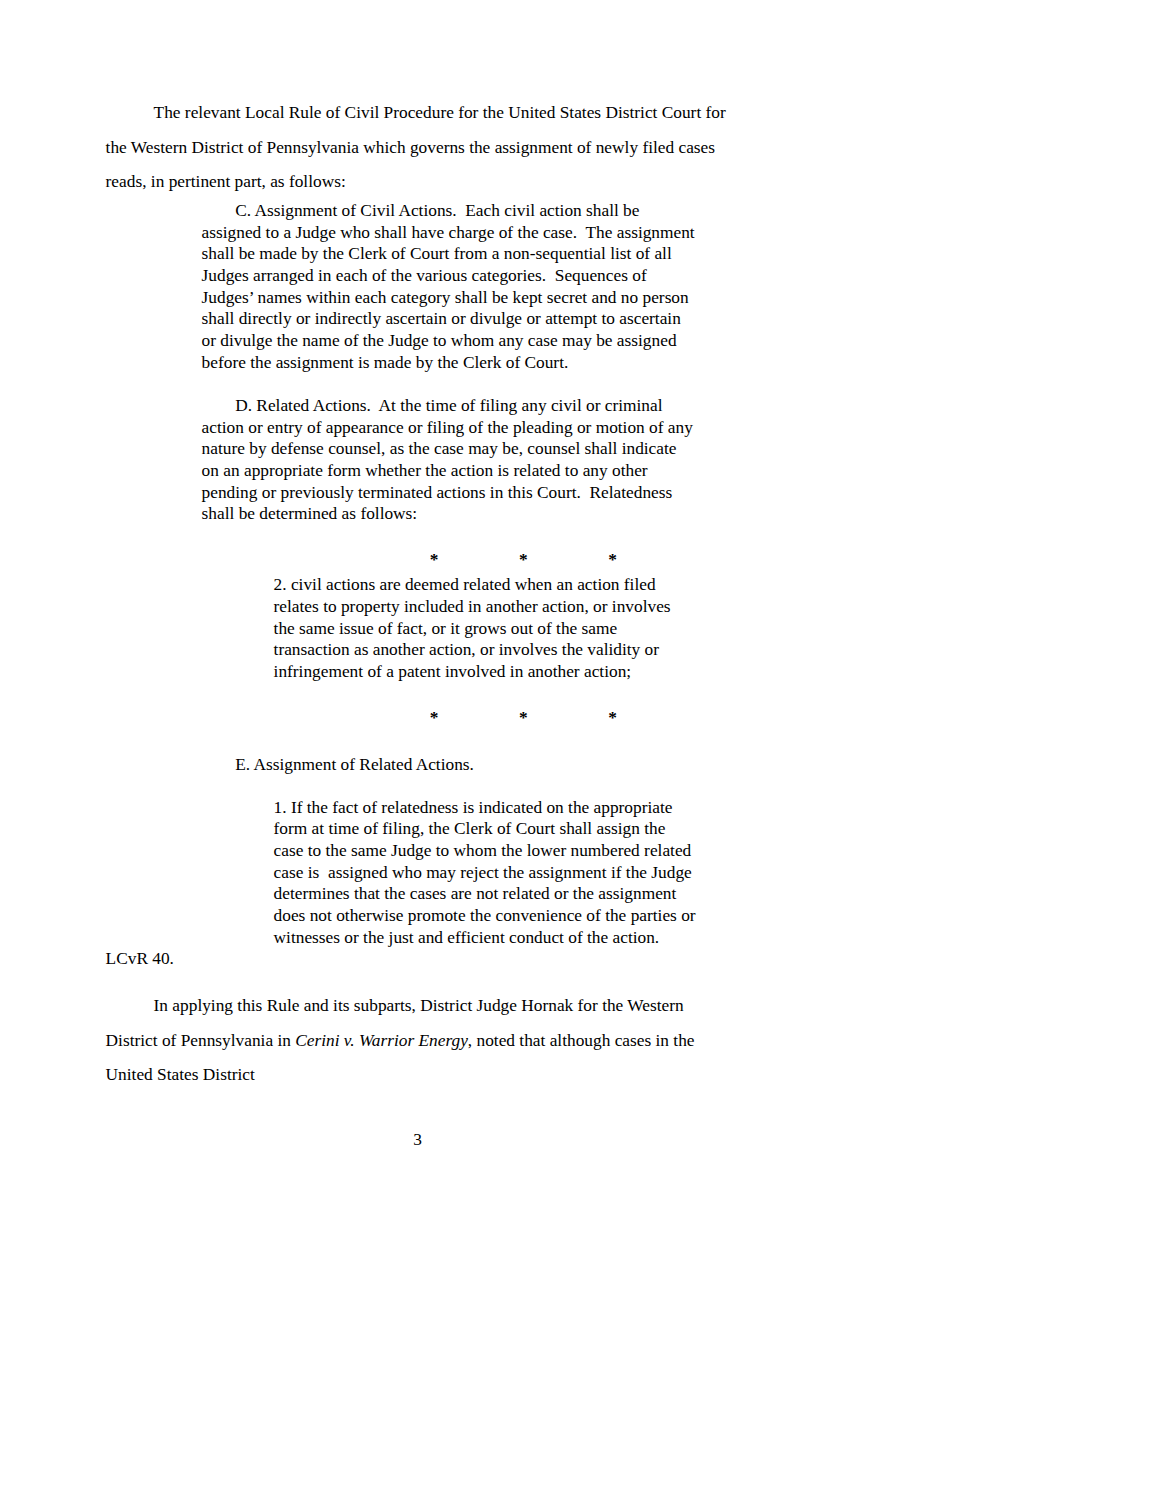The relevant Local Rule of Civil Procedure for the United States District Court for the Western District of Pennsylvania which governs the assignment of newly filed cases reads, in pertinent part, as follows:
C. Assignment of Civil Actions. Each civil action shall be assigned to a Judge who shall have charge of the case. The assignment shall be made by the Clerk of Court from a non-sequential list of all Judges arranged in each of the various categories. Sequences of Judges’ names within each category shall be kept secret and no person shall directly or indirectly ascertain or divulge or attempt to ascertain or divulge the name of the Judge to whom any case may be assigned before the assignment is made by the Clerk of Court.
D. Related Actions. At the time of filing any civil or criminal action or entry of appearance or filing of the pleading or motion of any nature by defense counsel, as the case may be, counsel shall indicate on an appropriate form whether the action is related to any other pending or previously terminated actions in this Court. Relatedness shall be determined as follows:
* * *
2. civil actions are deemed related when an action filed relates to property included in another action, or involves the same issue of fact, or it grows out of the same transaction as another action, or involves the validity or infringement of a patent involved in another action;
* * *
E. Assignment of Related Actions.
1. If the fact of relatedness is indicated on the appropriate form at time of filing, the Clerk of Court shall assign the case to the same Judge to whom the lower numbered related case is assigned who may reject the assignment if the Judge determines that the cases are not related or the assignment does not otherwise promote the convenience of the parties or witnesses or the just and efficient conduct of the action.
LCvR 40.
In applying this Rule and its subparts, District Judge Hornak for the Western District of Pennsylvania in Cerini v. Warrior Energy, noted that although cases in the United States District
3